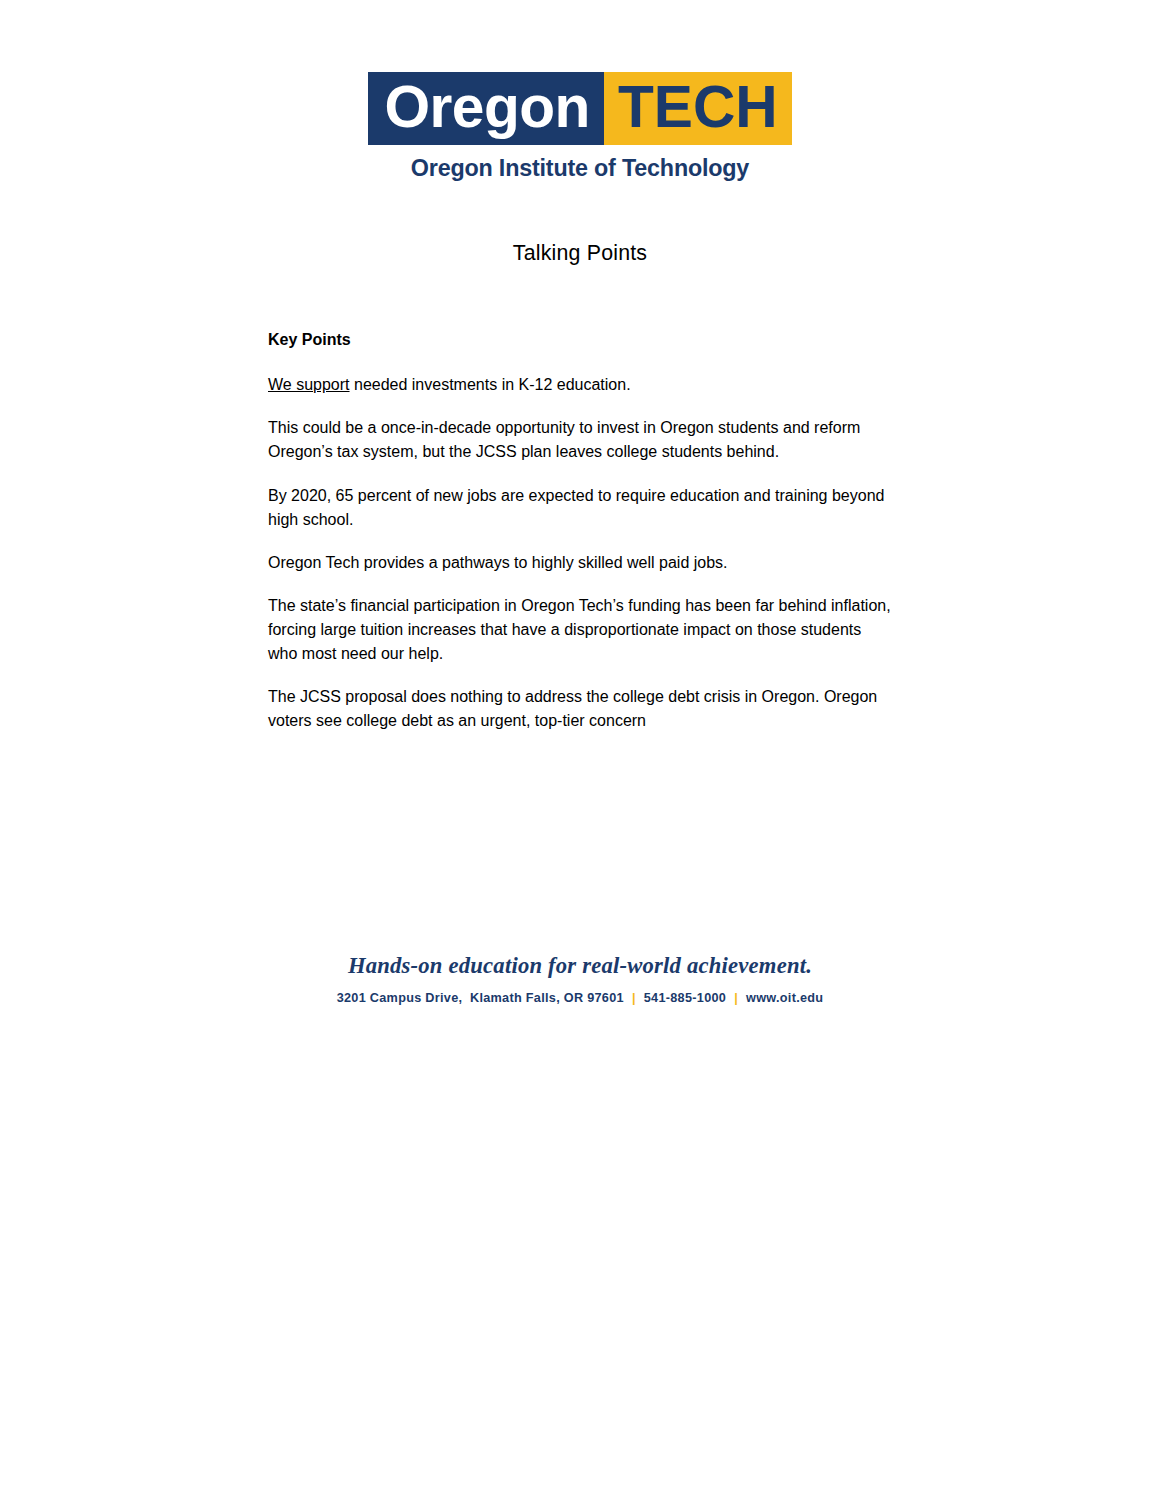Oregon TECH
Oregon Institute of Technology
Talking Points
Key Points
We support needed investments in K-12 education.
This could be a once-in-decade opportunity to invest in Oregon students and reform Oregon’s tax system, but the JCSS plan leaves college students behind.
By 2020, 65 percent of new jobs are expected to require education and training beyond high school.
Oregon Tech provides a pathways to highly skilled well paid jobs.
The state’s financial participation in Oregon Tech’s funding has been far behind inflation, forcing large tuition increases that have a disproportionate impact on those students who most need our help.
The JCSS proposal does nothing to address the college debt crisis in Oregon. Oregon voters see college debt as an urgent, top-tier concern
Hands-on education for real-world achievement.
3201 Campus Drive, Klamath Falls, OR 97601|541-885-1000|www.oit.edu